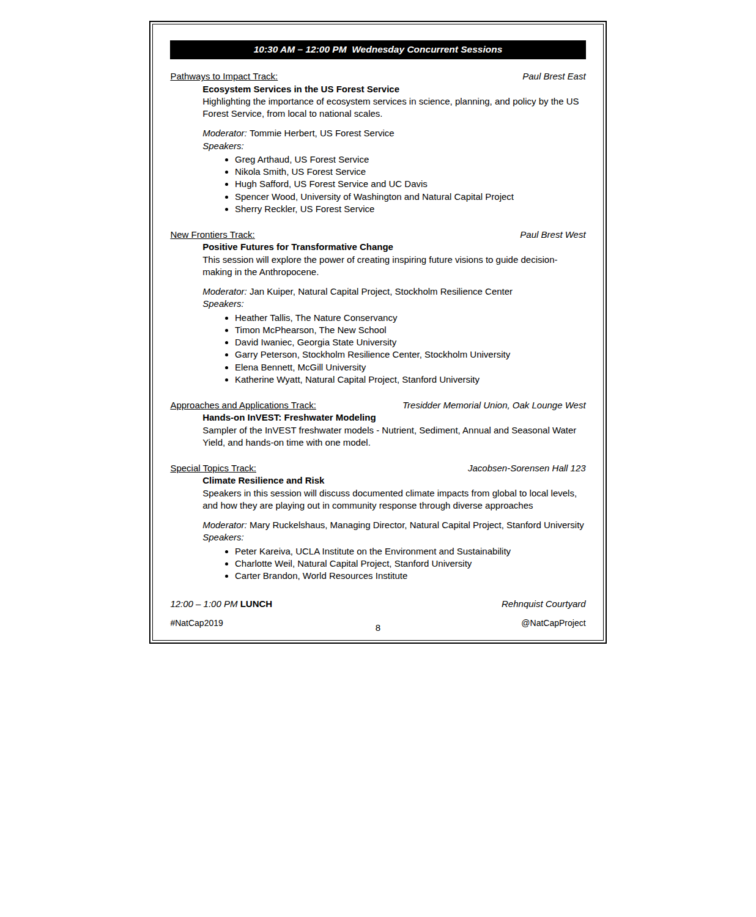10:30 AM – 12:00 PM Wednesday Concurrent Sessions
Pathways to Impact Track: Paul Brest East
Ecosystem Services in the US Forest Service
Highlighting the importance of ecosystem services in science, planning, and policy by the US Forest Service, from local to national scales.
Moderator: Tommie Herbert, US Forest Service
Speakers:
Greg Arthaud, US Forest Service
Nikola Smith, US Forest Service
Hugh Safford, US Forest Service and UC Davis
Spencer Wood, University of Washington and Natural Capital Project
Sherry Reckler, US Forest Service
New Frontiers Track: Paul Brest West
Positive Futures for Transformative Change
This session will explore the power of creating inspiring future visions to guide decision-making in the Anthropocene.
Moderator: Jan Kuiper, Natural Capital Project, Stockholm Resilience Center
Speakers:
Heather Tallis, The Nature Conservancy
Timon McPhearson, The New School
David Iwaniec, Georgia State University
Garry Peterson, Stockholm Resilience Center, Stockholm University
Elena Bennett, McGill University
Katherine Wyatt, Natural Capital Project, Stanford University
Approaches and Applications Track: Tresidder Memorial Union, Oak Lounge West
Hands-on InVEST: Freshwater Modeling
Sampler of the InVEST freshwater models - Nutrient, Sediment, Annual and Seasonal Water Yield, and hands-on time with one model.
Special Topics Track: Jacobsen-Sorensen Hall 123
Climate Resilience and Risk
Speakers in this session will discuss documented climate impacts from global to local levels, and how they are playing out in community response through diverse approaches
Moderator: Mary Ruckelshaus, Managing Director, Natural Capital Project, Stanford University
Speakers:
Peter Kareiva, UCLA Institute on the Environment and Sustainability
Charlotte Weil, Natural Capital Project, Stanford University
Carter Brandon, World Resources Institute
12:00 – 1:00 PM LUNCH
Rehnquist Courtyard
#NatCap2019 @NatCapProject
8